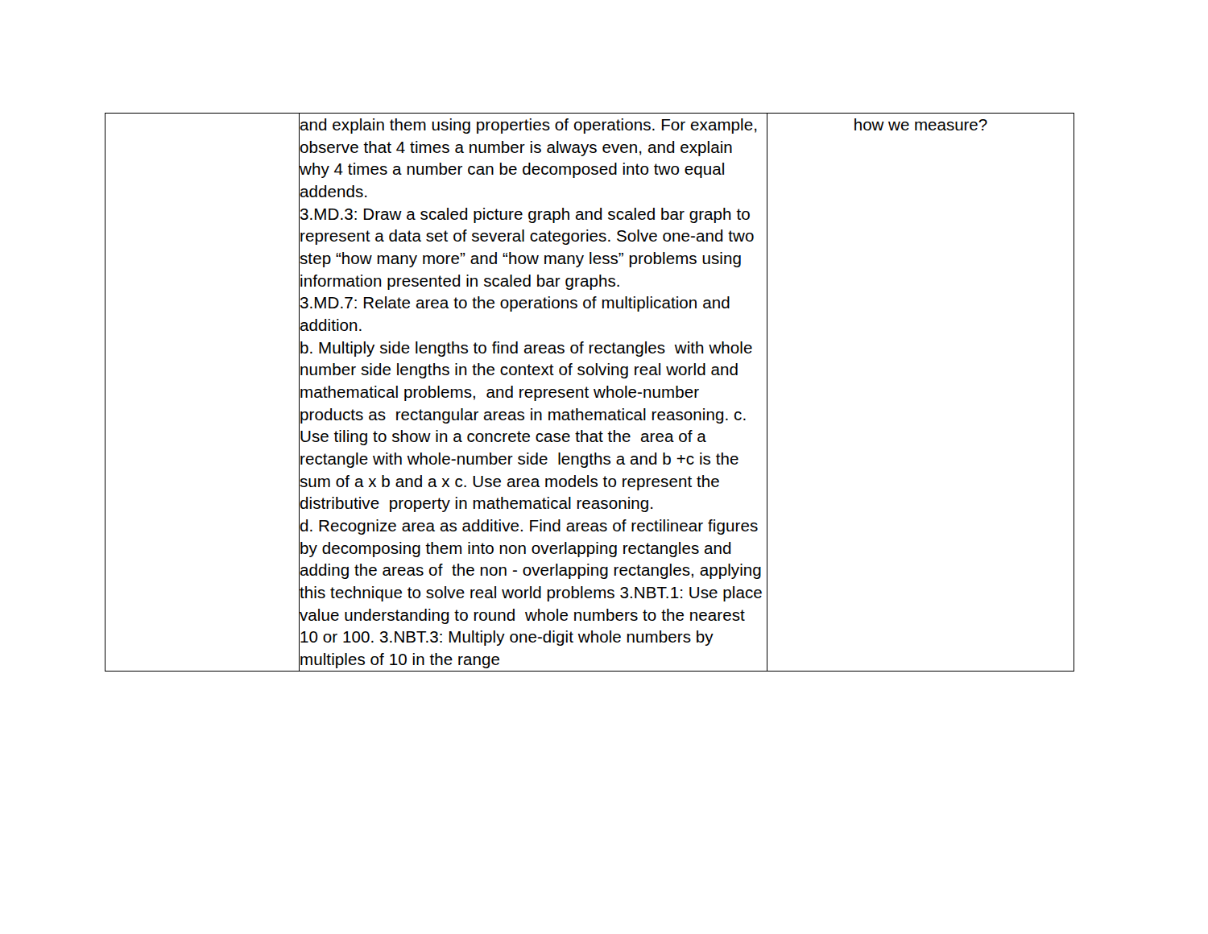| | and explain them using properties of operations. For example, observe that 4 times a number is always even, and explain why 4 times a number can be decomposed into two equal addends. 3.MD.3: Draw a scaled picture graph and scaled bar graph to represent a data set of several categories. Solve one-and two step “how many more” and “how many less” problems using information presented in scaled bar graphs. 3.MD.7: Relate area to the operations of multiplication and addition. b. Multiply side lengths to find areas of rectangles with whole number side lengths in the context of solving real world and mathematical problems, and represent whole-number products as rectangular areas in mathematical reasoning. c. Use tiling to show in a concrete case that the area of a rectangle with whole-number side lengths a and b +c is the sum of a x b and a x c. Use area models to represent the distributive property in mathematical reasoning. d. Recognize area as additive. Find areas of rectilinear figures by decomposing them into non overlapping rectangles and adding the areas of the non - overlapping rectangles, applying this technique to solve real world problems 3.NBT.1: Use place value understanding to round whole numbers to the nearest 10 or 100. 3.NBT.3: Multiply one-digit whole numbers by multiples of 10 in the range | how we measure? |